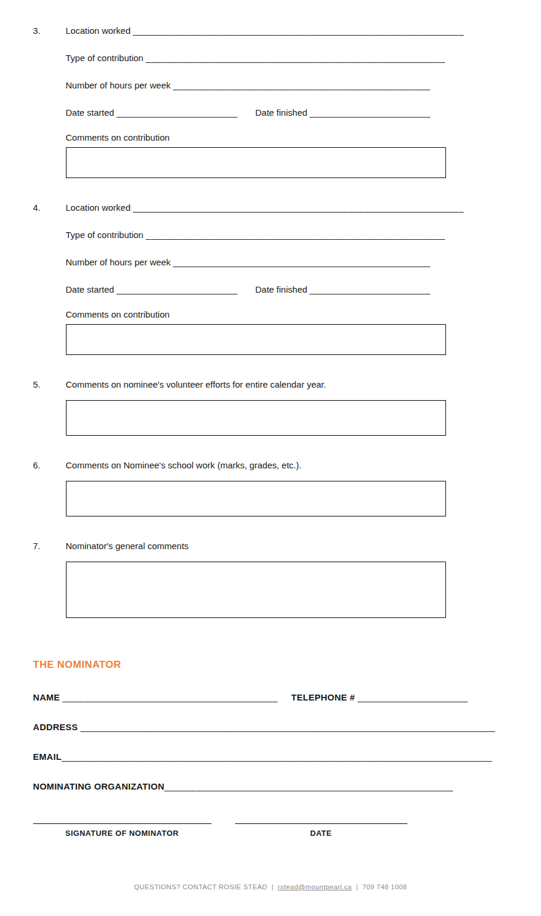3.
Location worked _______________________________________________________________
Type of contribution _________________________________________________________
Number of hours per week _________________________________________________
Date started _______________________ Date finished _______________________
Comments on contribution
4.
Location worked _______________________________________________________________
Type of contribution _________________________________________________________
Number of hours per week _________________________________________________
Date started _______________________ Date finished _______________________
Comments on contribution
5.
Comments on nominee's volunteer efforts for entire calendar year.
6.
Comments on Nominee's school work (marks, grades, etc.).
7.
Nominator's general comments
THE NOMINATOR
NAME _________________________________________ TELEPHONE # _____________________
ADDRESS _______________________________________________________________________________
EMAIL__________________________________________________________________________________
NOMINATING ORGANIZATION_______________________________________________________
SIGNATURE OF NOMINATOR
DATE
QUESTIONS? CONTACT ROSIE STEAD | rstead@mountpearl.ca | 709 748 1008